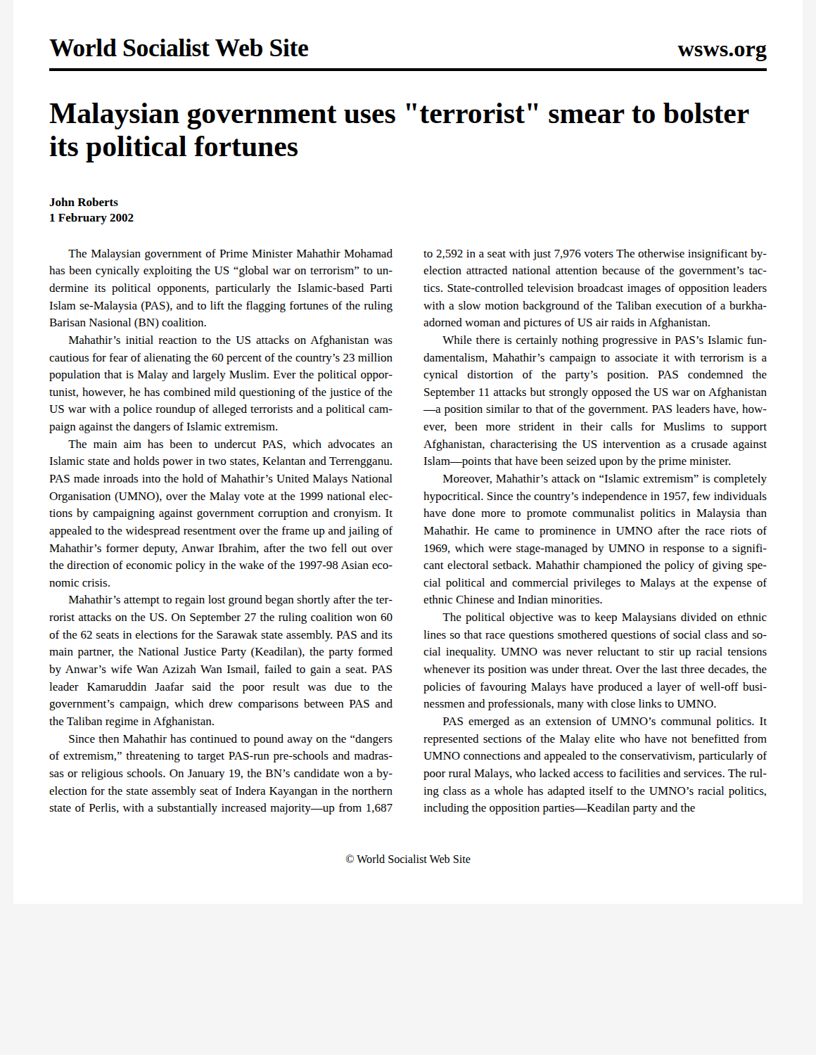World Socialist Web Site
wsws.org
Malaysian government uses "terrorist" smear to bolster its political fortunes
John Roberts 1 February 2002
The Malaysian government of Prime Minister Mahathir Mohamad has been cynically exploiting the US “global war on terrorism” to undermine its political opponents, particularly the Islamic-based Parti Islam se-Malaysia (PAS), and to lift the flagging fortunes of the ruling Barisan Nasional (BN) coalition.
Mahathir’s initial reaction to the US attacks on Afghanistan was cautious for fear of alienating the 60 percent of the country’s 23 million population that is Malay and largely Muslim. Ever the political opportunist, however, he has combined mild questioning of the justice of the US war with a police roundup of alleged terrorists and a political campaign against the dangers of Islamic extremism.
The main aim has been to undercut PAS, which advocates an Islamic state and holds power in two states, Kelantan and Terrengganu. PAS made inroads into the hold of Mahathir’s United Malays National Organisation (UMNO), over the Malay vote at the 1999 national elections by campaigning against government corruption and cronyism. It appealed to the widespread resentment over the frame up and jailing of Mahathir’s former deputy, Anwar Ibrahim, after the two fell out over the direction of economic policy in the wake of the 1997-98 Asian economic crisis.
Mahathir’s attempt to regain lost ground began shortly after the terrorist attacks on the US. On September 27 the ruling coalition won 60 of the 62 seats in elections for the Sarawak state assembly. PAS and its main partner, the National Justice Party (Keadilan), the party formed by Anwar’s wife Wan Azizah Wan Ismail, failed to gain a seat. PAS leader Kamaruddin Jaafar said the poor result was due to the government’s campaign, which drew comparisons between PAS and the Taliban regime in Afghanistan.
Since then Mahathir has continued to pound away on the “dangers of extremism,” threatening to target PAS-run pre-schools and madrassas or religious schools. On January 19, the BN’s candidate won a by-election for the state assembly seat of Indera Kayangan in the northern state of Perlis, with a substantially increased majority—up from 1,687 to 2,592 in a seat with just 7,976 voters The otherwise insignificant by-election attracted national attention because of the government’s tactics. State-controlled television broadcast images of opposition leaders with a slow motion background of the Taliban execution of a burkha-adorned woman and pictures of US air raids in Afghanistan.
While there is certainly nothing progressive in PAS’s Islamic fundamentalism, Mahathir’s campaign to associate it with terrorism is a cynical distortion of the party’s position. PAS condemned the September 11 attacks but strongly opposed the US war on Afghanistan—a position similar to that of the government. PAS leaders have, however, been more strident in their calls for Muslims to support Afghanistan, characterising the US intervention as a crusade against Islam—points that have been seized upon by the prime minister.
Moreover, Mahathir’s attack on “Islamic extremism” is completely hypocritical. Since the country’s independence in 1957, few individuals have done more to promote communalist politics in Malaysia than Mahathir. He came to prominence in UMNO after the race riots of 1969, which were stage-managed by UMNO in response to a significant electoral setback. Mahathir championed the policy of giving special political and commercial privileges to Malays at the expense of ethnic Chinese and Indian minorities.
The political objective was to keep Malaysians divided on ethnic lines so that race questions smothered questions of social class and social inequality. UMNO was never reluctant to stir up racial tensions whenever its position was under threat. Over the last three decades, the policies of favouring Malays have produced a layer of well-off businessmen and professionals, many with close links to UMNO.
PAS emerged as an extension of UMNO’s communal politics. It represented sections of the Malay elite who have not benefitted from UMNO connections and appealed to the conservativism, particularly of poor rural Malays, who lacked access to facilities and services. The ruling class as a whole has adapted itself to the UMNO’s racial politics, including the opposition parties—Keadilan party and the
© World Socialist Web Site